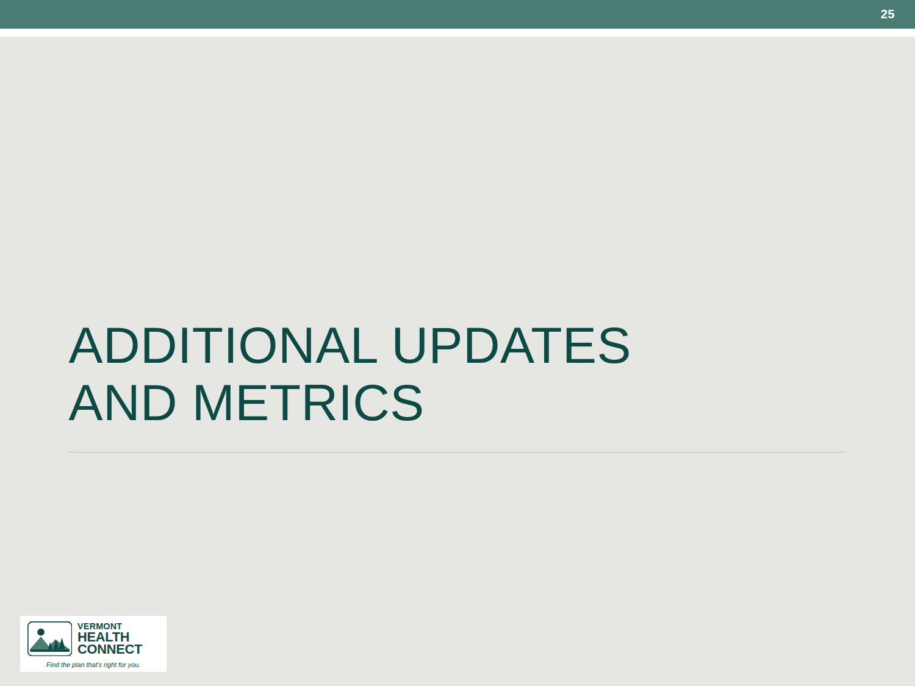25
Additional Updates
and Metrics
VERMONT HEALTH CONNECT
Find the plan that’s right for you.